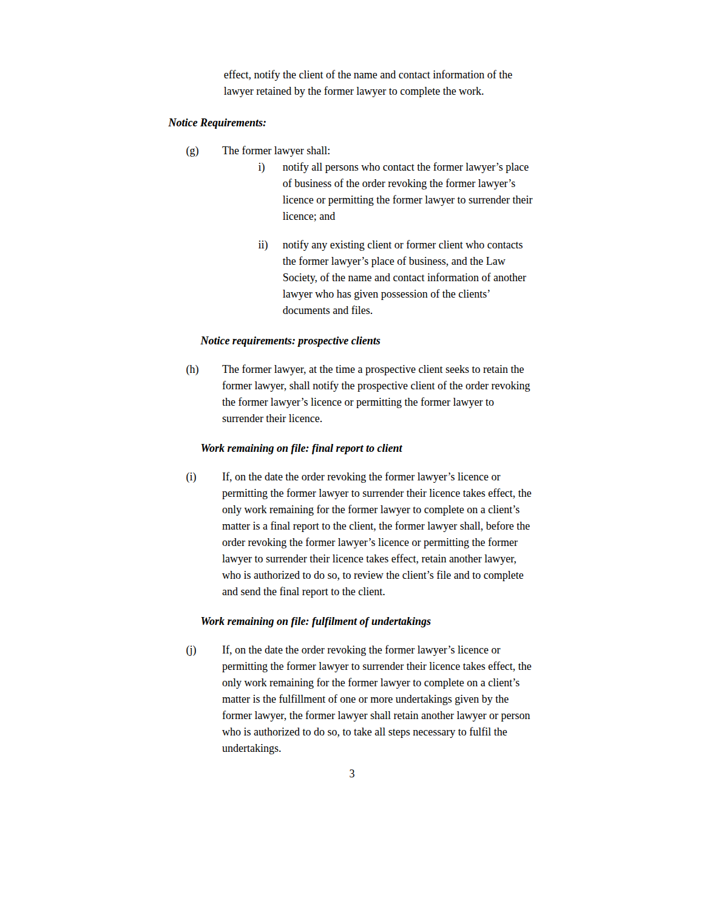effect, notify the client of the name and contact information of the lawyer retained by the former lawyer to complete the work.
Notice Requirements:
(g)
The former lawyer shall:
i) notify all persons who contact the former lawyer’s place of business of the order revoking the former lawyer’s licence or permitting the former lawyer to surrender their licence; and
ii) notify any existing client or former client who contacts the former lawyer’s place of business, and the Law Society, of the name and contact information of another lawyer who has given possession of the clients’ documents and files.
Notice requirements: prospective clients
(h)
The former lawyer, at the time a prospective client seeks to retain the former lawyer, shall notify the prospective client of the order revoking the former lawyer’s licence or permitting the former lawyer to surrender their licence.
Work remaining on file: final report to client
(i)
If, on the date the order revoking the former lawyer’s licence or permitting the former lawyer to surrender their licence takes effect, the only work remaining for the former lawyer to complete on a client’s matter is a final report to the client, the former lawyer shall, before the order revoking the former lawyer’s licence or permitting the former lawyer to surrender their licence takes effect, retain another lawyer, who is authorized to do so, to review the client’s file and to complete and send the final report to the client.
Work remaining on file: fulfilment of undertakings
(j)
If, on the date the order revoking the former lawyer’s licence or permitting the former lawyer to surrender their licence takes effect, the only work remaining for the former lawyer to complete on a client’s matter is the fulfillment of one or more undertakings given by the former lawyer, the former lawyer shall retain another lawyer or person who is authorized to do so, to take all steps necessary to fulfil the undertakings.
3